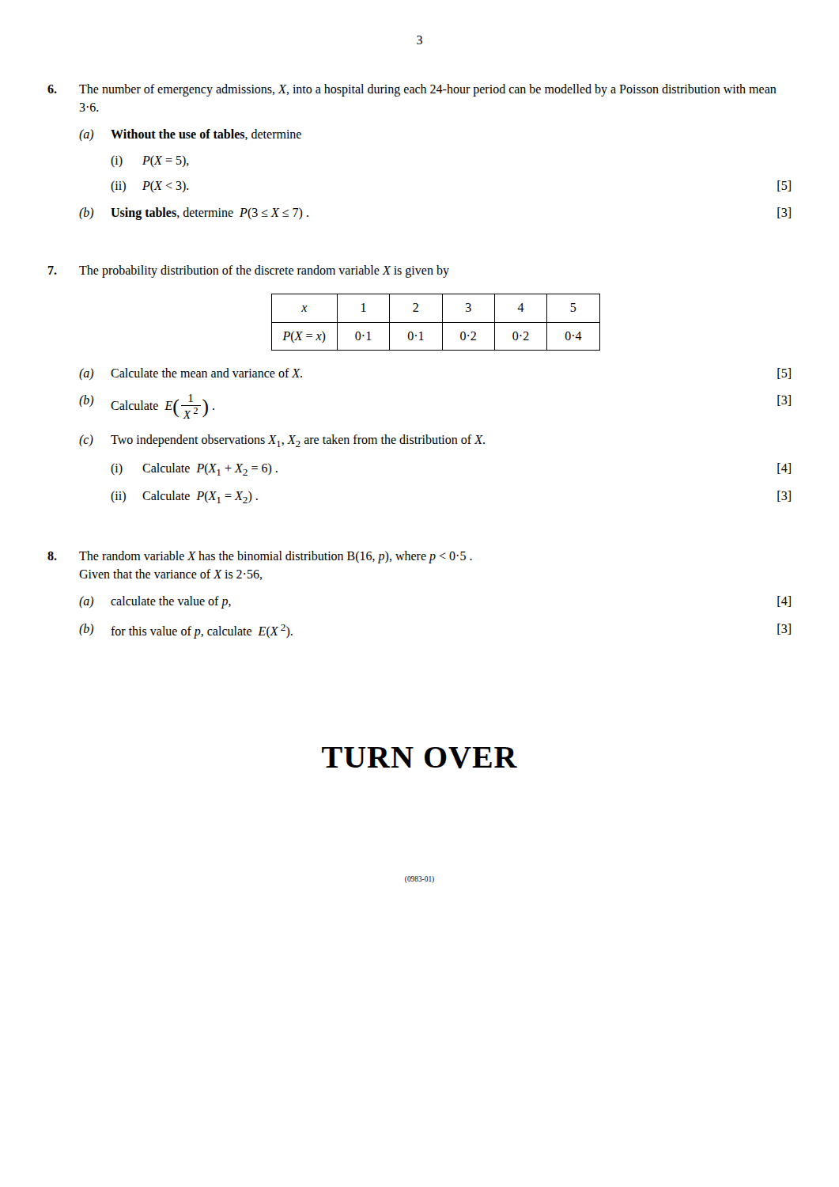3
6.
The number of emergency admissions, X, into a hospital during each 24-hour period can be modelled by a Poisson distribution with mean 3·6.
(a)
Without the use of tables, determine
(i)
P(X = 5),
(ii)
[5] P(X < 3).
(b)
[3] Using tables, determine P(3 ≤ X ≤ 7) .
7.
The probability distribution of the discrete random variable X is given by
| x | 1 | 2 | 3 | 4 | 5 |
| P ( X = x ) | 0·1 | 0·1 | 0·2 | 0·2 | 0·4 |
(a)
[5] Calculate the mean and variance of X.
(b)
[3] Calculate E(1 X 2) .
(c)
Two independent observations X1, X2 are taken from the distribution of X.
(i)
[4] Calculate P(X1 + X2 = 6) .
(ii)
[3] Calculate P(X1 = X2) .
8.
The random variable X has the binomial distribution B(16, p), where p < 0·5 .
Given that the variance of X is 2·56,
(a)
[4] calculate the value of p,
(b)
[3] for this value of p, calculate E(X 2).
TURN OVER
(0983-01)